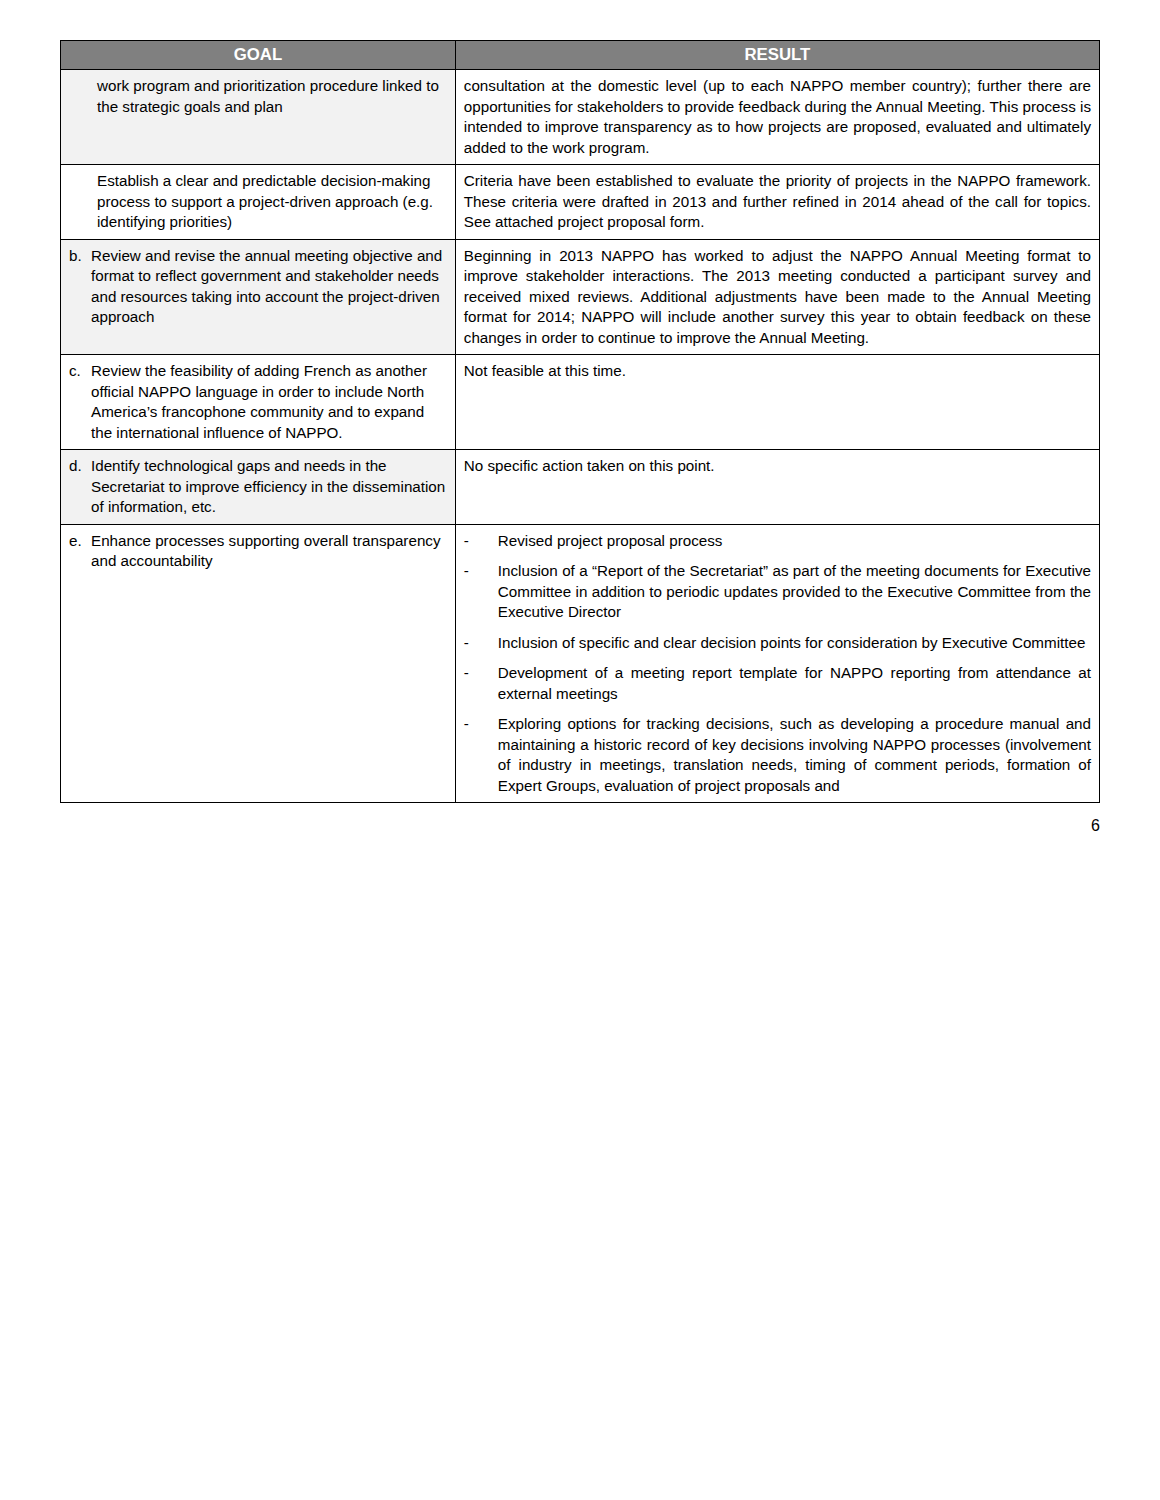| GOAL | RESULT |
| --- | --- |
| work program and prioritization procedure linked to the strategic goals and plan | consultation at the domestic level (up to each NAPPO member country); further there are opportunities for stakeholders to provide feedback during the Annual Meeting. This process is intended to improve transparency as to how projects are proposed, evaluated and ultimately added to the work program. |
| Establish a clear and predictable decision-making process to support a project-driven approach (e.g. identifying priorities) | Criteria have been established to evaluate the priority of projects in the NAPPO framework. These criteria were drafted in 2013 and further refined in 2014 ahead of the call for topics. See attached project proposal form. |
| b. Review and revise the annual meeting objective and format to reflect government and stakeholder needs and resources taking into account the project-driven approach | Beginning in 2013 NAPPO has worked to adjust the NAPPO Annual Meeting format to improve stakeholder interactions. The 2013 meeting conducted a participant survey and received mixed reviews. Additional adjustments have been made to the Annual Meeting format for 2014; NAPPO will include another survey this year to obtain feedback on these changes in order to continue to improve the Annual Meeting. |
| c. Review the feasibility of adding French as another official NAPPO language in order to include North America’s francophone community and to expand the international influence of NAPPO. | Not feasible at this time. |
| d. Identify technological gaps and needs in the Secretariat to improve efficiency in the dissemination of information, etc. | No specific action taken on this point. |
| e. Enhance processes supporting overall transparency and accountability | Revised project proposal process Inclusion of a “Report of the Secretariat” as part of the meeting documents for Executive Committee in addition to periodic updates provided to the Executive Committee from the Executive Director Inclusion of specific and clear decision points for consideration by Executive Committee Development of a meeting report template for NAPPO reporting from attendance at external meetings Exploring options for tracking decisions, such as developing a procedure manual and maintaining a historic record of key decisions involving NAPPO processes (involvement of industry in meetings, translation needs, timing of comment periods, formation of Expert Groups, evaluation of project proposals and |
6